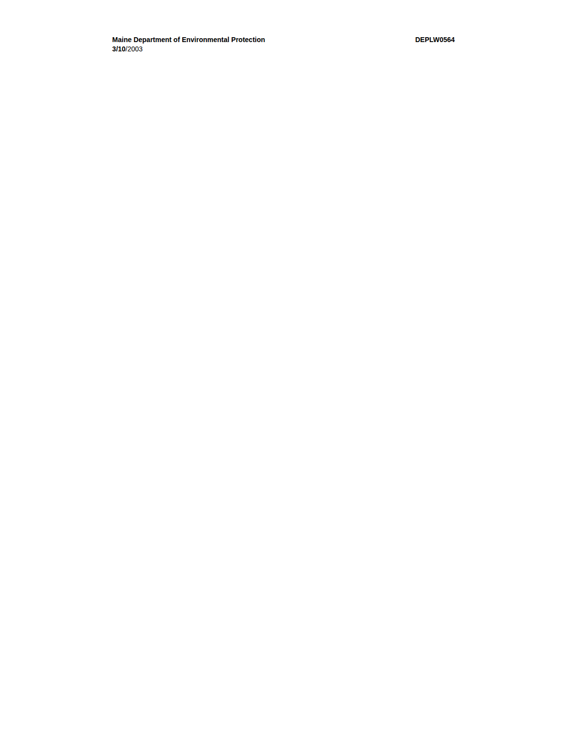Maine Department of Environmental Protection
3/10/2003
DEPLW0564